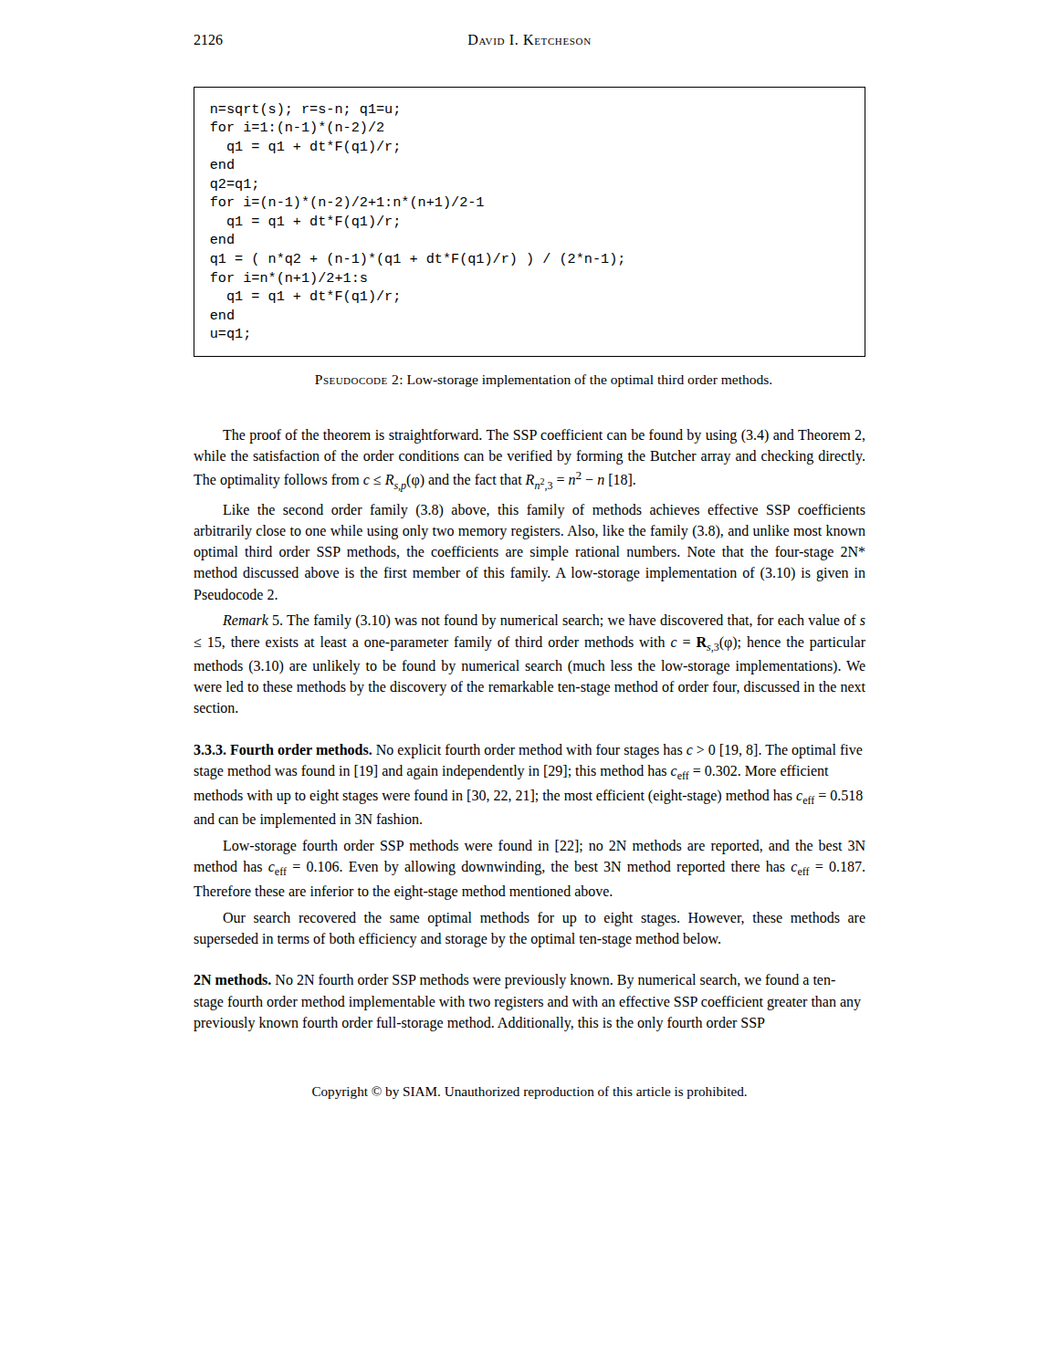2126 David I. Ketcheson 2126
n=sqrt(s); r=s-n; q1=u;
for i=1:(n-1)*(n-2)/2
  q1 = q1 + dt*F(q1)/r;
end
q2=q1;
for i=(n-1)*(n-2)/2+1:n*(n+1)/2-1
  q1 = q1 + dt*F(q1)/r;
end
q1 = ( n*q2 + (n-1)*(q1 + dt*F(q1)/r) ) / (2*n-1);
for i=n*(n+1)/2+1:s
  q1 = q1 + dt*F(q1)/r;
end
u=q1;
Pseudocode 2: Low-storage implementation of the optimal third order methods.
The proof of the theorem is straightforward. The SSP coefficient can be found by using (3.4) and Theorem 2, while the satisfaction of the order conditions can be verified by forming the Butcher array and checking directly. The optimality follows from c ≤ Rs,p(φ) and the fact that Rn2,3 = n2 − n [18].
Like the second order family (3.8) above, this family of methods achieves effective SSP coefficients arbitrarily close to one while using only two memory registers. Also, like the family (3.8), and unlike most known optimal third order SSP methods, the coefficients are simple rational numbers. Note that the four-stage 2N* method discussed above is the first member of this family. A low-storage implementation of (3.10) is given in Pseudocode 2.
Remark 5. The family (3.10) was not found by numerical search; we have discovered that, for each value of s ≤ 15, there exists at least a one-parameter family of third order methods with c = Rs,3(φ); hence the particular methods (3.10) are unlikely to be found by numerical search (much less the low-storage implementations). We were led to these methods by the discovery of the remarkable ten-stage method of order four, discussed in the next section.
3.3.3. Fourth order methods.
No explicit fourth order method with four stages has c > 0 [19, 8]. The optimal five stage method was found in [19] and again independently in [29]; this method has ceff = 0.302. More efficient methods with up to eight stages were found in [30, 22, 21]; the most efficient (eight-stage) method has ceff = 0.518 and can be implemented in 3N fashion.
Low-storage fourth order SSP methods were found in [22]; no 2N methods are reported, and the best 3N method has ceff = 0.106. Even by allowing downwinding, the best 3N method reported there has ceff = 0.187. Therefore these are inferior to the eight-stage method mentioned above.
Our search recovered the same optimal methods for up to eight stages. However, these methods are superseded in terms of both efficiency and storage by the optimal ten-stage method below.
2N methods.
No 2N fourth order SSP methods were previously known. By numerical search, we found a ten-stage fourth order method implementable with two registers and with an effective SSP coefficient greater than any previously known fourth order full-storage method. Additionally, this is the only fourth order SSP
Copyright © by SIAM. Unauthorized reproduction of this article is prohibited.